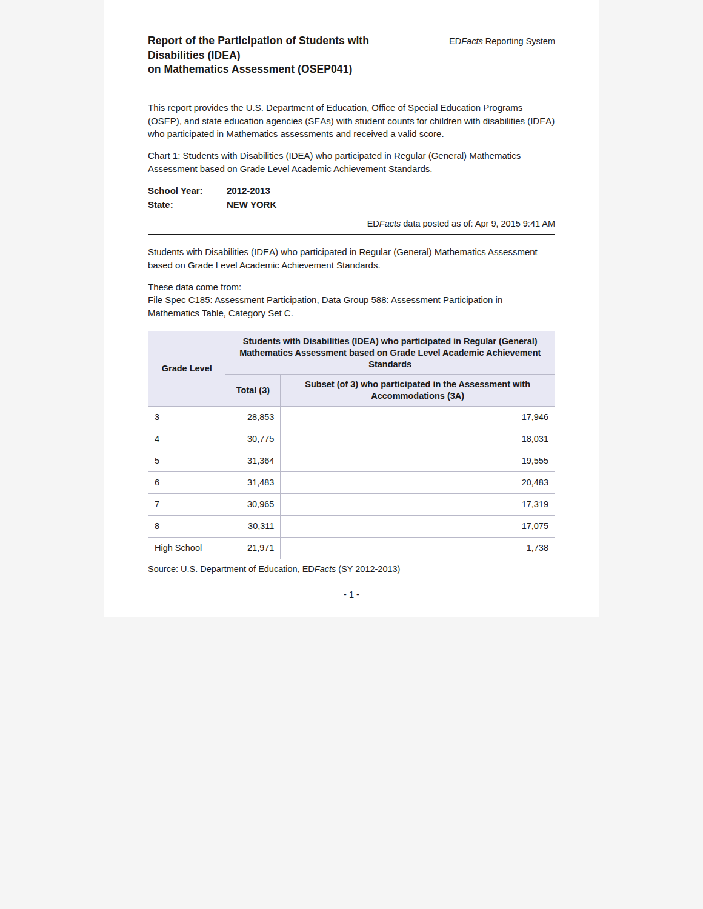Report of the Participation of Students with Disabilities (IDEA)
on Mathematics Assessment (OSEP041)
EDFacts Reporting System
This report provides the U.S. Department of Education, Office of Special Education Programs (OSEP), and state education agencies (SEAs) with student counts for children with disabilities (IDEA) who participated in Mathematics assessments and received a valid score.
Chart 1: Students with Disabilities (IDEA) who participated in Regular (General) Mathematics Assessment based on Grade Level Academic Achievement Standards.
School Year: 2012-2013
State: NEW YORK
EDFacts data posted as of: Apr 9, 2015 9:41 AM
Students with Disabilities (IDEA) who participated in Regular (General) Mathematics Assessment based on Grade Level Academic Achievement Standards.
These data come from:
File Spec C185: Assessment Participation, Data Group 588: Assessment Participation in Mathematics Table, Category Set C.
Students with Disabilities (IDEA) who participated in Regular (General) Mathematics Assessment based on Grade Level Academic Achievement Standards
| Grade Level | Students with Disabilities (IDEA) who participated in Regular (General) Mathematics Assessment based on Grade Level Academic Achievement Standards |
| --- | --- |
| Total (3) | Subset (of 3) who participated in the Assessment with Accommodations (3A) |
| 3 | 28,853 | 17,946 |
| 4 | 30,775 | 18,031 |
| 5 | 31,364 | 19,555 |
| 6 | 31,483 | 20,483 |
| 7 | 30,965 | 17,319 |
| 8 | 30,311 | 17,075 |
| High School | 21,971 | 1,738 |
Source: U.S. Department of Education, EDFacts (SY 2012-2013)
- 1 -